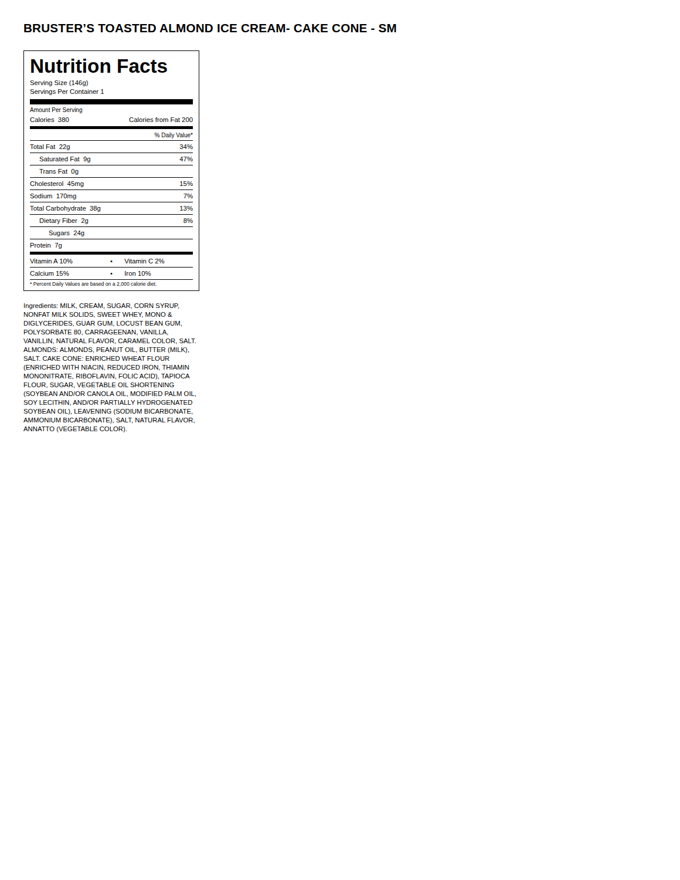BRUSTER’S TOASTED ALMOND ICE CREAM- CAKE CONE - SM
Nutrition Facts
Serving Size (146g)
Servings Per Container 1
Amount Per Serving
| Calories 380 | Calories from Fat 200 |
| | % Daily Value* |
| Total Fat 22g | 34% |
| Saturated Fat 9g | 47% |
| Trans Fat 0g | |
| Cholesterol 45mg | 15% |
| Sodium 170mg | 7% |
| Total Carbohydrate 38g | 13% |
| Dietary Fiber 2g | 8% |
| Sugars 24g | |
| Protein 7g | |
Vitamin A 10%
•
Vitamin C 2%
Calcium 15%
•
Iron 10%
* Percent Daily Values are based on a 2,000 calorie diet.
Ingredients: MILK, CREAM, SUGAR, CORN SYRUP, NONFAT MILK SOLIDS, SWEET WHEY, MONO & DIGLYCERIDES, GUAR GUM, LOCUST BEAN GUM, POLYSORBATE 80, CARRAGEENAN, VANILLA, VANILLIN, NATURAL FLAVOR, CARAMEL COLOR, SALT. ALMONDS: ALMONDS, PEANUT OIL, BUTTER (MILK), SALT. CAKE CONE: ENRICHED WHEAT FLOUR (ENRICHED WITH NIACIN, REDUCED IRON, THIAMIN MONONITRATE, RIBOFLAVIN, FOLIC ACID), TAPIOCA FLOUR, SUGAR, VEGETABLE OIL SHORTENING (SOYBEAN AND/OR CANOLA OIL, MODIFIED PALM OIL, SOY LECITHIN, AND/OR PARTIALLY HYDROGENATED SOYBEAN OIL), LEAVENING (SODIUM BICARBONATE, AMMONIUM BICARBONATE), SALT, NATURAL FLAVOR, ANNATTO (VEGETABLE COLOR).